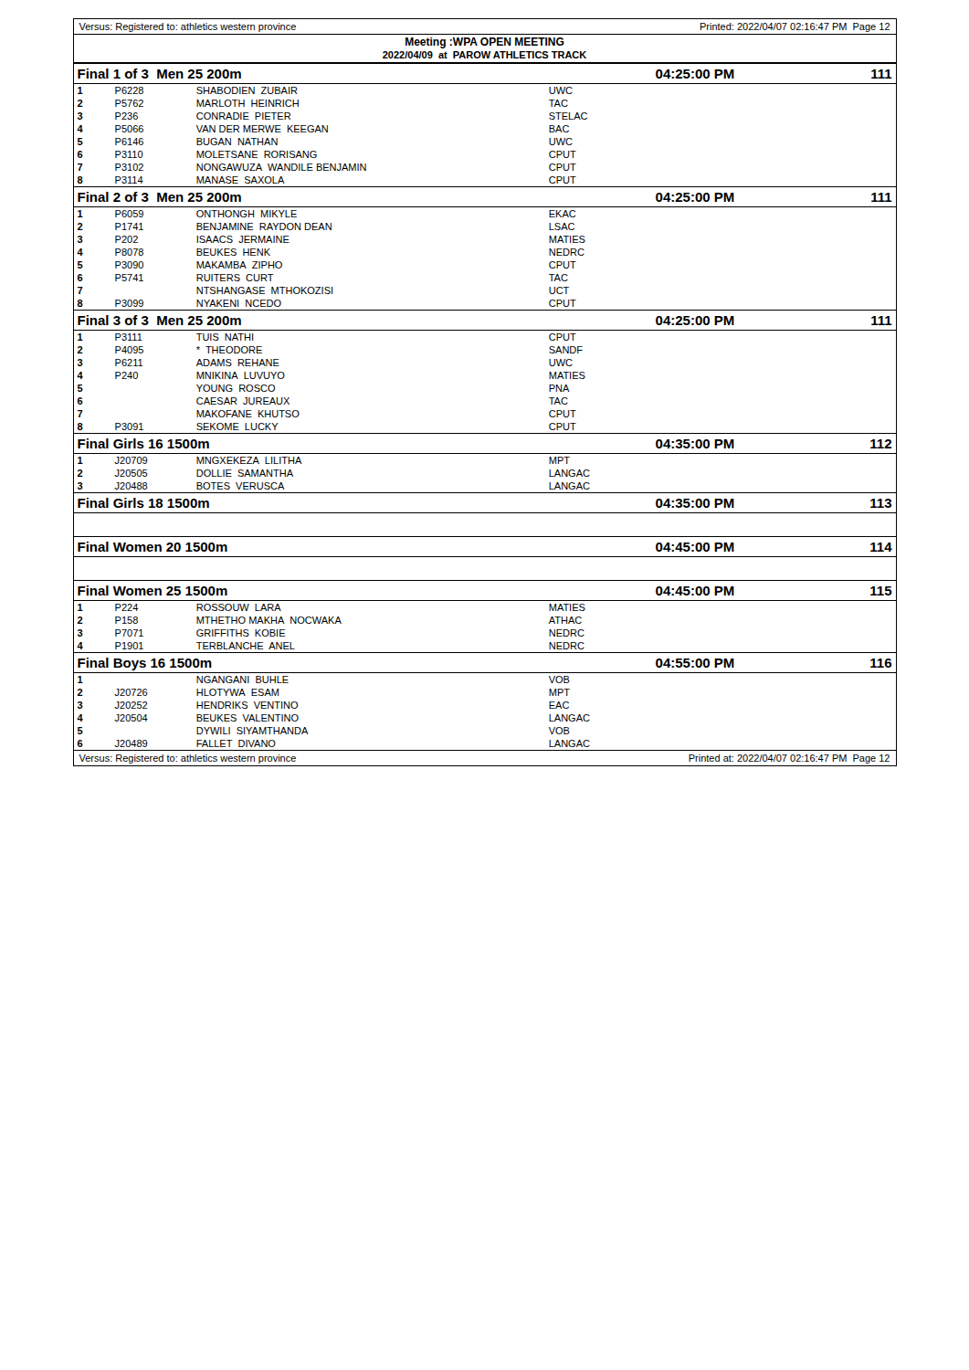Versus: Registered to: athletics western province Printed: 2022/04/07 02:16:47 PM Page 12
Meeting :WPA OPEN MEETING
2022/04/09 at PAROW ATHLETICS TRACK
| Final 1 of 3 Men 25 200m | 04:25:00 PM | 111 |
| 1 | P6228 | SHABODIEN ZUBAIR | UWC | |
| 2 | P5762 | MARLOTH HEINRICH | TAC | |
| 3 | P236 | CONRADIE PIETER | STELAC | |
| 4 | P5066 | VAN DER MERWE KEEGAN | BAC | |
| 5 | P6146 | BUGAN NATHAN | UWC | |
| 6 | P3110 | MOLETSANE RORISANG | CPUT | |
| 7 | P3102 | NONGAWUZA WANDILE BENJAMIN | CPUT | |
| 8 | P3114 | MANASE SAXOLA | CPUT | |
| Final 2 of 3 Men 25 200m | 04:25:00 PM | 111 |
| 1 | P6059 | ONTHONGH MIKYLE | EKAC | |
| 2 | P1741 | BENJAMINE RAYDON DEAN | LSAC | |
| 3 | P202 | ISAACS JERMAINE | MATIES | |
| 4 | P8078 | BEUKES HENK | NEDRC | |
| 5 | P3090 | MAKAMBA ZIPHO | CPUT | |
| 6 | P5741 | RUITERS CURT | TAC | |
| 7 | | NTSHANGASE MTHOKOZISI | UCT | |
| 8 | P3099 | NYAKENI NCEDO | CPUT | |
| Final 3 of 3 Men 25 200m | 04:25:00 PM | 111 |
| 1 | P3111 | TUIS NATHI | CPUT | |
| 2 | P4095 | * THEODORE | SANDF | |
| 3 | P6211 | ADAMS REHANE | UWC | |
| 4 | P240 | MNIKINA LUVUYO | MATIES | |
| 5 | | YOUNG ROSCO | PNA | |
| 6 | | CAESAR JUREAUX | TAC | |
| 7 | | MAKOFANE KHUTSO | CPUT | |
| 8 | P3091 | SEKOME LUCKY | CPUT | |
| Final Girls 16 1500m | 04:35:00 PM | 112 |
| 1 | J20709 | MNGXEKEZA LILITHA | MPT | |
| 2 | J20505 | DOLLIE SAMANTHA | LANGAC | |
| 3 | J20488 | BOTES VERUSCA | LANGAC | |
| Final Girls 18 1500m | 04:35:00 PM | 113 |
| Final Women 20 1500m | 04:45:00 PM | 114 |
| Final Women 25 1500m | 04:45:00 PM | 115 |
| 1 | P224 | ROSSOUW LARA | MATIES | |
| 2 | P158 | MTHETHO MAKHA NOCWAKA | ATHAC | |
| 3 | P7071 | GRIFFITHS KOBIE | NEDRC | |
| 4 | P1901 | TERBLANCHE ANEL | NEDRC | |
| Final Boys 16 1500m | 04:55:00 PM | 116 |
| 1 | | NGANGANI BUHLE | VOB | |
| 2 | J20726 | HLOTYWA ESAM | MPT | |
| 3 | J20252 | HENDRIKS VENTINO | EAC | |
| 4 | J20504 | BEUKES VALENTINO | LANGAC | |
| 5 | | DYWILI SIYAMTHANDA | VOB | |
| 6 | J20489 | FALLET DIVANO | LANGAC | |
Versus: Registered to: athletics western province Printed at: 2022/04/07 02:16:47 PM Page 12